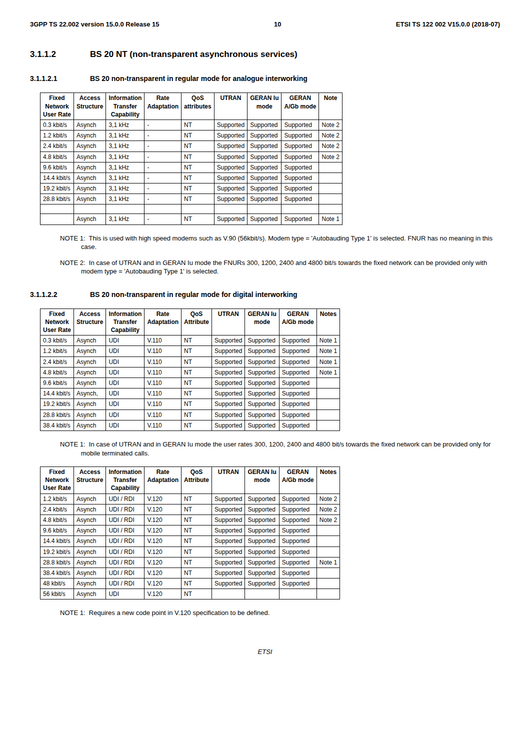3GPP TS 22.002 version 15.0.0 Release 15
10
ETSI TS 122 002 V15.0.0 (2018-07)
3.1.1.2 BS 20 NT (non-transparent asynchronous services)
3.1.1.2.1 BS 20 non-transparent in regular mode for analogue interworking
| Fixed Network User Rate | Access Structure | Information Transfer Capability | Rate Adaptation | QoS attributes | UTRAN | GERAN Iu mode | GERAN A/Gb mode | Note |
| --- | --- | --- | --- | --- | --- | --- | --- | --- |
| 0.3 kbit/s | Asynch | 3,1 kHz | - | NT | Supported | Supported | Supported | Note 2 |
| 1.2 kbit/s | Asynch | 3,1 kHz | - | NT | Supported | Supported | Supported | Note 2 |
| 2.4 kbit/s | Asynch | 3,1 kHz | - | NT | Supported | Supported | Supported | Note 2 |
| 4.8 kbit/s | Asynch | 3,1 kHz | - | NT | Supported | Supported | Supported | Note 2 |
| 9.6 kbit/s | Asynch | 3,1 kHz | - | NT | Supported | Supported | Supported | |
| 14.4 kbit/s | Asynch | 3,1 kHz | - | NT | Supported | Supported | Supported | |
| 19.2 kbit/s | Asynch | 3,1 kHz | - | NT | Supported | Supported | Supported | |
| 28.8 kbit/s | Asynch | 3,1 kHz | - | NT | Supported | Supported | Supported | |
| | Asynch | 3,1 kHz | - | NT | Supported | Supported | Supported | Note 1 |
NOTE 1: This is used with high speed modems such as V.90 (56kbit/s). Modem type = 'Autobauding Type 1' is selected. FNUR has no meaning in this case.
NOTE 2: In case of UTRAN and in GERAN Iu mode the FNURs 300, 1200, 2400 and 4800 bit/s towards the fixed network can be provided only with modem type = 'Autobauding Type 1' is selected.
3.1.1.2.2 BS 20 non-transparent in regular mode for digital interworking
| Fixed Network User Rate | Access Structure | Information Transfer Capability | Rate Adaptation | QoS Attribute | UTRAN | GERAN Iu mode | GERAN A/Gb mode | Notes |
| --- | --- | --- | --- | --- | --- | --- | --- | --- |
| 0.3 kbit/s | Asynch | UDI | V.110 | NT | Supported | Supported | Supported | Note 1 |
| 1.2 kbit/s | Asynch | UDI | V.110 | NT | Supported | Supported | Supported | Note 1 |
| 2.4 kbit/s | Asynch | UDI | V.110 | NT | Supported | Supported | Supported | Note 1 |
| 4.8 kbit/s | Asynch | UDI | V.110 | NT | Supported | Supported | Supported | Note 1 |
| 9.6 kbit/s | Asynch | UDI | V.110 | NT | Supported | Supported | Supported | |
| 14.4 kbit/s | Asynch, | UDI | V.110 | NT | Supported | Supported | Supported | |
| 19.2 kbit/s | Asynch | UDI | V.110 | NT | Supported | Supported | Supported | |
| 28.8 kbit/s | Asynch | UDI | V.110 | NT | Supported | Supported | Supported | |
| 38.4 kbit/s | Asynch | UDI | V.110 | NT | Supported | Supported | Supported | |
NOTE 1: In case of UTRAN and in GERAN Iu mode the user rates 300, 1200, 2400 and 4800 bit/s towards the fixed network can be provided only for mobile terminated calls.
| Fixed Network User Rate | Access Structure | Information Transfer Capability | Rate Adaptation | QoS Attribute | UTRAN | GERAN Iu mode | GERAN A/Gb mode | Notes |
| --- | --- | --- | --- | --- | --- | --- | --- | --- |
| 1.2 kbit/s | Asynch | UDI / RDI | V.120 | NT | Supported | Supported | Supported | Note 2 |
| 2.4 kbit/s | Asynch | UDI / RDI | V.120 | NT | Supported | Supported | Supported | Note 2 |
| 4.8 kbit/s | Asynch | UDI / RDI | V.120 | NT | Supported | Supported | Supported | Note 2 |
| 9.6 kbit/s | Asynch | UDI / RDI | V.120 | NT | Supported | Supported | Supported | |
| 14.4 kbit/s | Asynch | UDI / RDI | V.120 | NT | Supported | Supported | Supported | |
| 19.2 kbit/s | Asynch | UDI / RDI | V.120 | NT | Supported | Supported | Supported | |
| 28.8 kbit/s | Asynch | UDI / RDI | V.120 | NT | Supported | Supported | Supported | Note 1 |
| 38.4 kbit/s | Asynch | UDI / RDI | V.120 | NT | Supported | Supported | Supported | |
| 48 kbit/s | Asynch | UDI / RDI | V.120 | NT | Supported | Supported | Supported | |
| 56 kbit/s | Asynch | UDI | V.120 | NT | | | | |
NOTE 1: Requires a new code point in V.120 specification to be defined.
ETSI